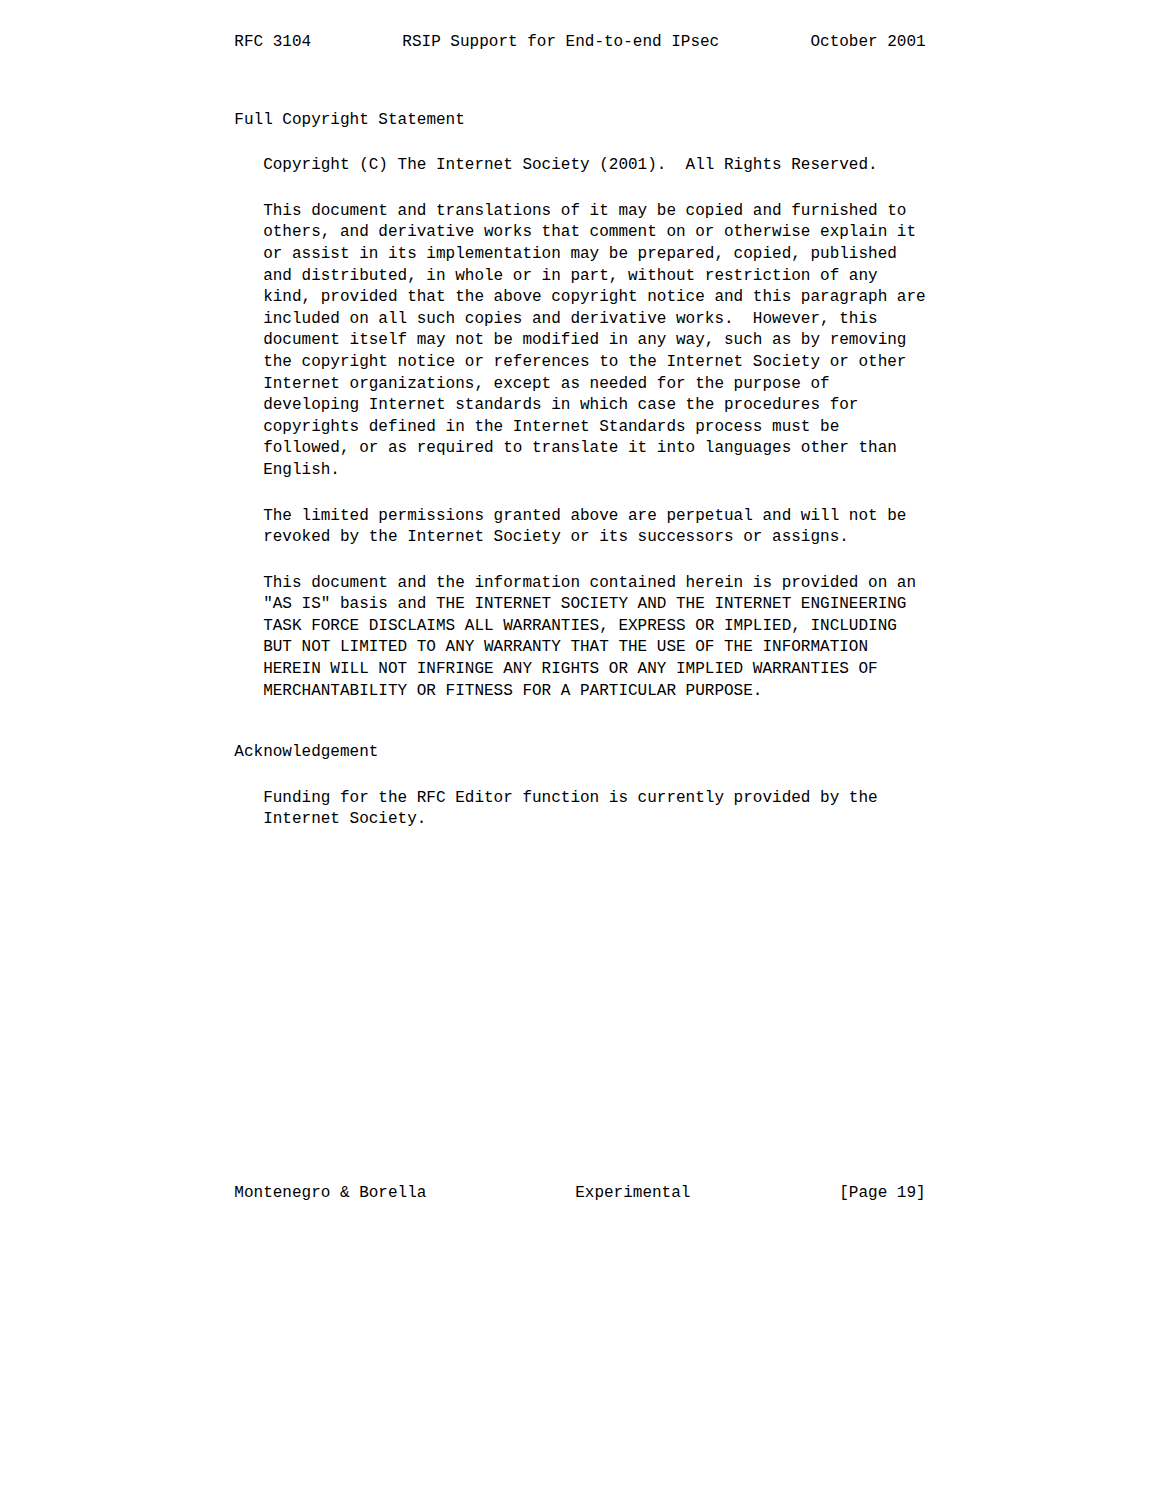RFC 3104 RSIP Support for End-to-end IPsec October 2001
Full Copyright Statement
Copyright (C) The Internet Society (2001). All Rights Reserved.
This document and translations of it may be copied and furnished to others, and derivative works that comment on or otherwise explain it or assist in its implementation may be prepared, copied, published and distributed, in whole or in part, without restriction of any kind, provided that the above copyright notice and this paragraph are included on all such copies and derivative works. However, this document itself may not be modified in any way, such as by removing the copyright notice or references to the Internet Society or other Internet organizations, except as needed for the purpose of developing Internet standards in which case the procedures for copyrights defined in the Internet Standards process must be followed, or as required to translate it into languages other than English.
The limited permissions granted above are perpetual and will not be revoked by the Internet Society or its successors or assigns.
This document and the information contained herein is provided on an "AS IS" basis and THE INTERNET SOCIETY AND THE INTERNET ENGINEERING TASK FORCE DISCLAIMS ALL WARRANTIES, EXPRESS OR IMPLIED, INCLUDING BUT NOT LIMITED TO ANY WARRANTY THAT THE USE OF THE INFORMATION HEREIN WILL NOT INFRINGE ANY RIGHTS OR ANY IMPLIED WARRANTIES OF MERCHANTABILITY OR FITNESS FOR A PARTICULAR PURPOSE.
Acknowledgement
Funding for the RFC Editor function is currently provided by the Internet Society.
Montenegro & Borella Experimental [Page 19]